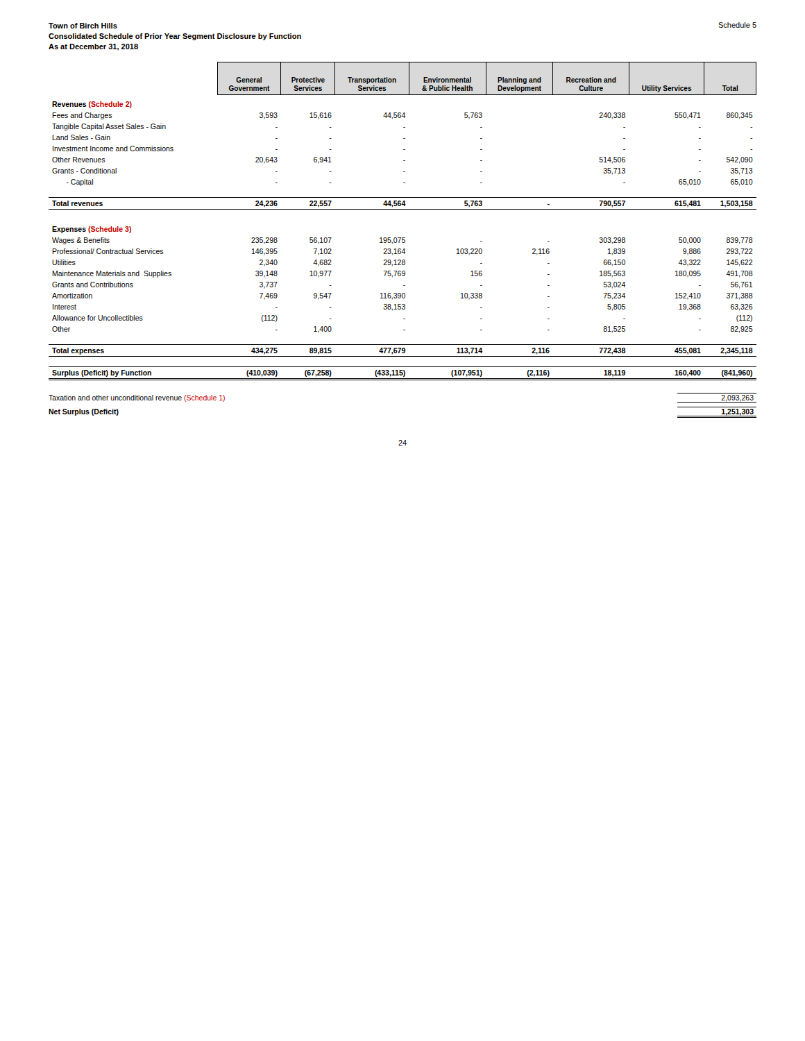Town of Birch Hills
Consolidated Schedule of Prior Year Segment Disclosure by Function
As at December 31, 2018
Schedule 5
| | General Government | Protective Services | Transportation Services | Environmental & Public Health | Planning and Development | Recreation and Culture | Utility Services | Total |
| --- | --- | --- | --- | --- | --- | --- | --- | --- |
| Revenues (Schedule 2) | | | | | | | | |
| Fees and Charges | 3,593 | 15,616 | 44,564 | 5,763 | | 240,338 | 550,471 | 860,345 |
| Tangible Capital Asset Sales - Gain | - | - | - | - | | - | - | - |
| Land Sales - Gain | - | - | - | - | | - | - | - |
| Investment Income and Commissions | - | - | - | - | | - | - | - |
| Other Revenues | 20,643 | 6,941 | - | - | | 514,506 | - | 542,090 |
| Grants - Conditional | - | - | - | - | | 35,713 | - | 35,713 |
| - Capital | - | - | - | - | | - | 65,010 | 65,010 |
| Total revenues | 24,236 | 22,557 | 44,564 | 5,763 | - | 790,557 | 615,481 | 1,503,158 |
| Expenses (Schedule 3) | | | | | | | | |
| Wages & Benefits | 235,298 | 56,107 | 195,075 | - | - | 303,298 | 50,000 | 839,778 |
| Professional/ Contractual Services | 146,395 | 7,102 | 23,164 | 103,220 | 2,116 | 1,839 | 9,886 | 293,722 |
| Utilities | 2,340 | 4,682 | 29,128 | - | - | 66,150 | 43,322 | 145,622 |
| Maintenance Materials and Supplies | 39,148 | 10,977 | 75,769 | 156 | - | 185,563 | 180,095 | 491,708 |
| Grants and Contributions | 3,737 | - | - | - | - | 53,024 | - | 56,761 |
| Amortization | 7,469 | 9,547 | 116,390 | 10,338 | - | 75,234 | 152,410 | 371,388 |
| Interest | - | - | 38,153 | - | - | 5,805 | 19,368 | 63,326 |
| Allowance for Uncollectibles | (112) | - | - | - | - | - | - | (112) |
| Other | - | 1,400 | - | - | - | 81,525 | - | 82,925 |
| Total expenses | 434,275 | 89,815 | 477,679 | 113,714 | 2,116 | 772,438 | 455,081 | 2,345,118 |
| Surplus (Deficit) by Function | (410,039) | (67,258) | (433,115) | (107,951) | (2,116) | 18,119 | 160,400 | (841,960) |
Taxation and other unconditional revenue (Schedule 1)
2,093,263
Net Surplus (Deficit)
1,251,303
24